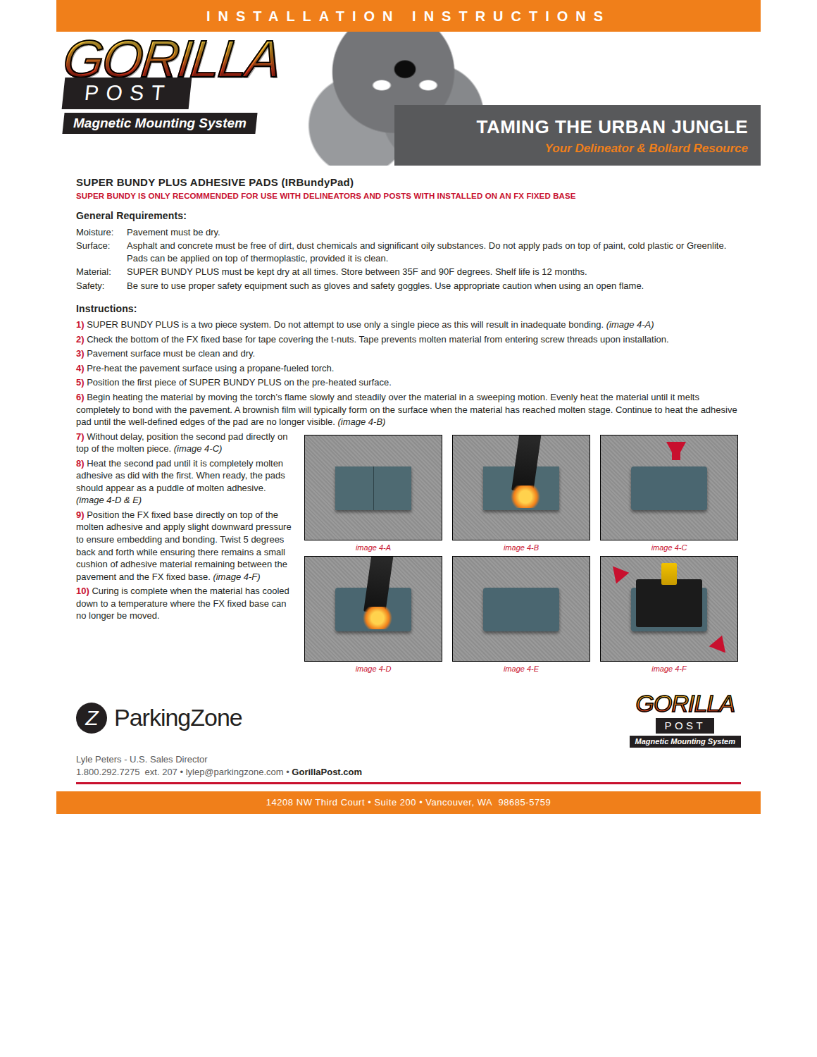INSTALLATION INSTRUCTIONS
GORILLA
POST
Magnetic Mounting System
TAMING THE URBAN JUNGLE
Your Delineator & Bollard Resource
SUPER BUNDY PLUS ADHESIVE PADS (IRBundyPad)
SUPER BUNDY IS ONLY RECOMMENDED FOR USE WITH DELINEATORS AND POSTS WITH INSTALLED ON AN FX FIXED BASE
General Requirements:
| Moisture: | Pavement must be dry. |
| Surface: | Asphalt and concrete must be free of dirt, dust chemicals and significant oily substances. Do not apply pads on top of paint, cold plastic or Greenlite. Pads can be applied on top of thermoplastic, provided it is clean. |
| Material: | SUPER BUNDY PLUS must be kept dry at all times. Store between 35F and 90F degrees. Shelf life is 12 months. |
| Safety: | Be sure to use proper safety equipment such as gloves and safety goggles. Use appropriate caution when using an open flame. |
Instructions:
1) SUPER BUNDY PLUS is a two piece system. Do not attempt to use only a single piece as this will result in inadequate bonding. (image 4-A)
2) Check the bottom of the FX fixed base for tape covering the t-nuts. Tape prevents molten material from entering screw threads upon installation.
3) Pavement surface must be clean and dry.
4) Pre-heat the pavement surface using a propane-fueled torch.
5) Position the first piece of SUPER BUNDY PLUS on the pre-heated surface.
6) Begin heating the material by moving the torch’s flame slowly and steadily over the material in a sweeping motion. Evenly heat the material until it melts completely to bond with the pavement. A brownish film will typically form on the surface when the material has reached molten stage. Continue to heat the adhesive pad until the well-defined edges of the pad are no longer visible. (image 4-B)
image 4-A
image 4-B
image 4-C
image 4-D
image 4-E
image 4-F
7) Without delay, position the second pad directly on top of the molten piece. (image 4-C)
8) Heat the second pad until it is completely molten adhesive as did with the first. When ready, the pads should appear as a puddle of molten adhesive. (image 4-D & E)
9) Position the FX fixed base directly on top of the molten adhesive and apply slight downward pressure to ensure embedding and bonding. Twist 5 degrees back and forth while ensuring there remains a small cushion of adhesive material remaining between the pavement and the FX fixed base. (image 4-F)
10) Curing is complete when the material has cooled down to a temperature where the FX fixed base can no longer be moved.
Z ParkingZone
GORILLA
POST
Magnetic Mounting System
Lyle Peters - U.S. Sales Director
1.800.292.7275 ext. 207 • lylep@parkingzone.com • GorillaPost.com
14208 NW Third Court • Suite 200 • Vancouver, WA 98685-5759